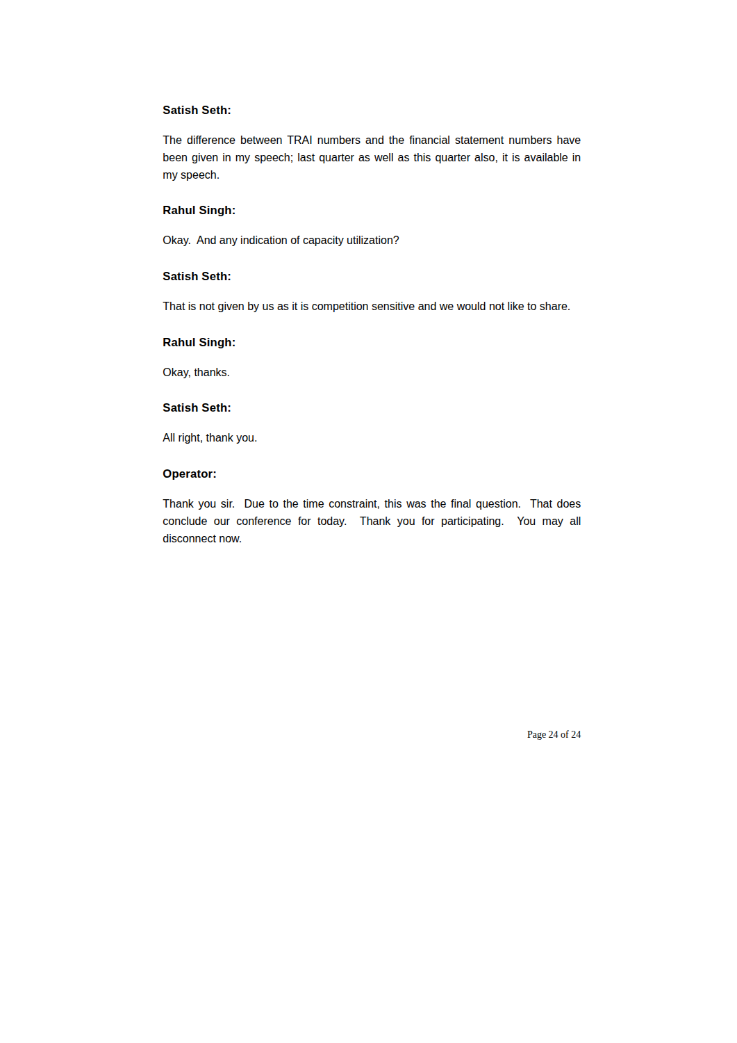Satish Seth:
The difference between TRAI numbers and the financial statement numbers have been given in my speech; last quarter as well as this quarter also, it is available in my speech.
Rahul Singh:
Okay. And any indication of capacity utilization?
Satish Seth:
That is not given by us as it is competition sensitive and we would not like to share.
Rahul Singh:
Okay, thanks.
Satish Seth:
All right, thank you.
Operator:
Thank you sir. Due to the time constraint, this was the final question. That does conclude our conference for today. Thank you for participating. You may all disconnect now.
Page 24 of 24